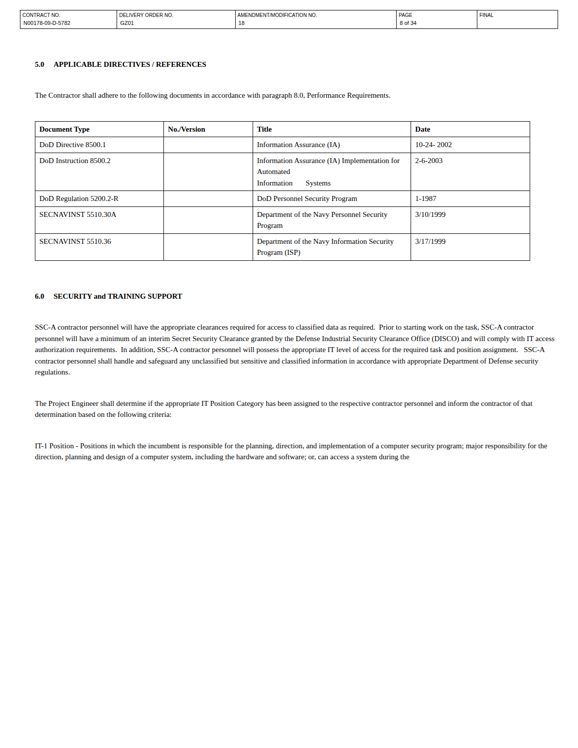| CONTRACT NO. N00178-09-D-5782 | DELIVERY ORDER NO. GZ01 | AMENDMENT/MODIFICATION NO. 18 | PAGE 8 of 34 | FINAL |
5.0 APPLICABLE DIRECTIVES / REFERENCES
The Contractor shall adhere to the following documents in accordance with paragraph 8.0, Performance Requirements.
| Document Type | No./Version | Title | Date |
| --- | --- | --- | --- |
| DoD Directive 8500.1 | | Information Assurance (IA) | 10-24- 2002 |
| DoD Instruction 8500.2 | | Information Assurance (IA) Implementation for Automated Information Systems | 2-6-2003 |
| DoD Regulation 5200.2-R | | DoD Personnel Security Program | 1-1987 |
| SECNAVINST 5510.30A | | Department of the Navy Personnel Security Program | 3/10/1999 |
| SECNAVINST 5510.36 | | Department of the Navy Information Security Program (ISP) | 3/17/1999 |
6.0 SECURITY and TRAINING SUPPORT
SSC-A contractor personnel will have the appropriate clearances required for access to classified data as required. Prior to starting work on the task, SSC-A contractor personnel will have a minimum of an interim Secret Security Clearance granted by the Defense Industrial Security Clearance Office (DISCO) and will comply with IT access authorization requirements. In addition, SSC-A contractor personnel will possess the appropriate IT level of access for the required task and position assignment. SSC-A contractor personnel shall handle and safeguard any unclassified but sensitive and classified information in accordance with appropriate Department of Defense security regulations.
The Project Engineer shall determine if the appropriate IT Position Category has been assigned to the respective contractor personnel and inform the contractor of that determination based on the following criteria:
IT-1 Position - Positions in which the incumbent is responsible for the planning, direction, and implementation of a computer security program; major responsibility for the direction, planning and design of a computer system, including the hardware and software; or, can access a system during the